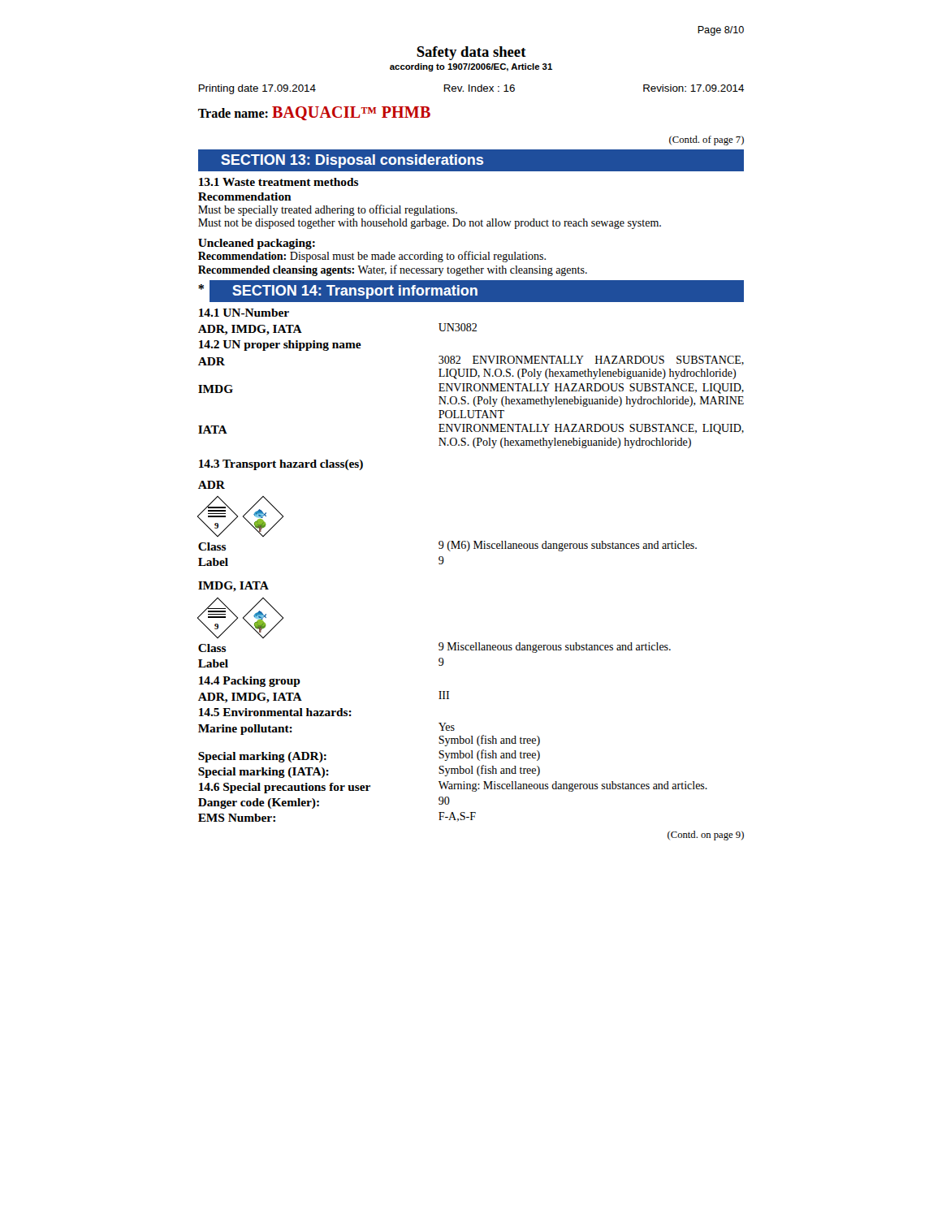Page 8/10
Safety data sheet
according to 1907/2006/EC, Article 31
Printing date 17.09.2014
Rev. Index : 16
Revision: 17.09.2014
Trade name: BAQUACIL™ PHMB
(Contd. of page 7)
SECTION 13: Disposal considerations
13.1 Waste treatment methods
Recommendation
Must be specially treated adhering to official regulations.
Must not be disposed together with household garbage. Do not allow product to reach sewage system.
Uncleaned packaging:
Recommendation: Disposal must be made according to official regulations.
Recommended cleansing agents: Water, if necessary together with cleansing agents.
*SECTION 14: Transport information
14.1 UN-Number
| ADR, IMDG, IATA | UN3082 |
14.2 UN proper shipping name
| ADR | 3082 ENVIRONMENTALLY HAZARDOUS SUBSTANCE, LIQUID, N.O.S. (Poly (hexamethylenebiguanide) hydrochloride) |
| IMDG | ENVIRONMENTALLY HAZARDOUS SUBSTANCE, LIQUID, N.O.S. (Poly (hexamethylenebiguanide) hydrochloride), MARINE POLLUTANT |
| IATA | ENVIRONMENTALLY HAZARDOUS SUBSTANCE, LIQUID, N.O.S. (Poly (hexamethylenebiguanide) hydrochloride) |
14.3 Transport hazard class(es)
ADR
9
🐟🌳
| Class | 9 (M6) Miscellaneous dangerous substances and articles. |
| Label | 9 |
IMDG, IATA
9
🐟🌳
| Class | 9 Miscellaneous dangerous substances and articles. |
| Label | 9 |
14.4 Packing group
| ADR, IMDG, IATA | III |
14.5 Environmental hazards:
| Marine pollutant: | Yes Symbol (fish and tree) |
| Special marking (ADR): | Symbol (fish and tree) |
| Special marking (IATA): | Symbol (fish and tree) |
| 14.6 Special precautions for user | Warning: Miscellaneous dangerous substances and articles. |
| Danger code (Kemler): | 90 |
| EMS Number: | F-A,S-F |
(Contd. on page 9)